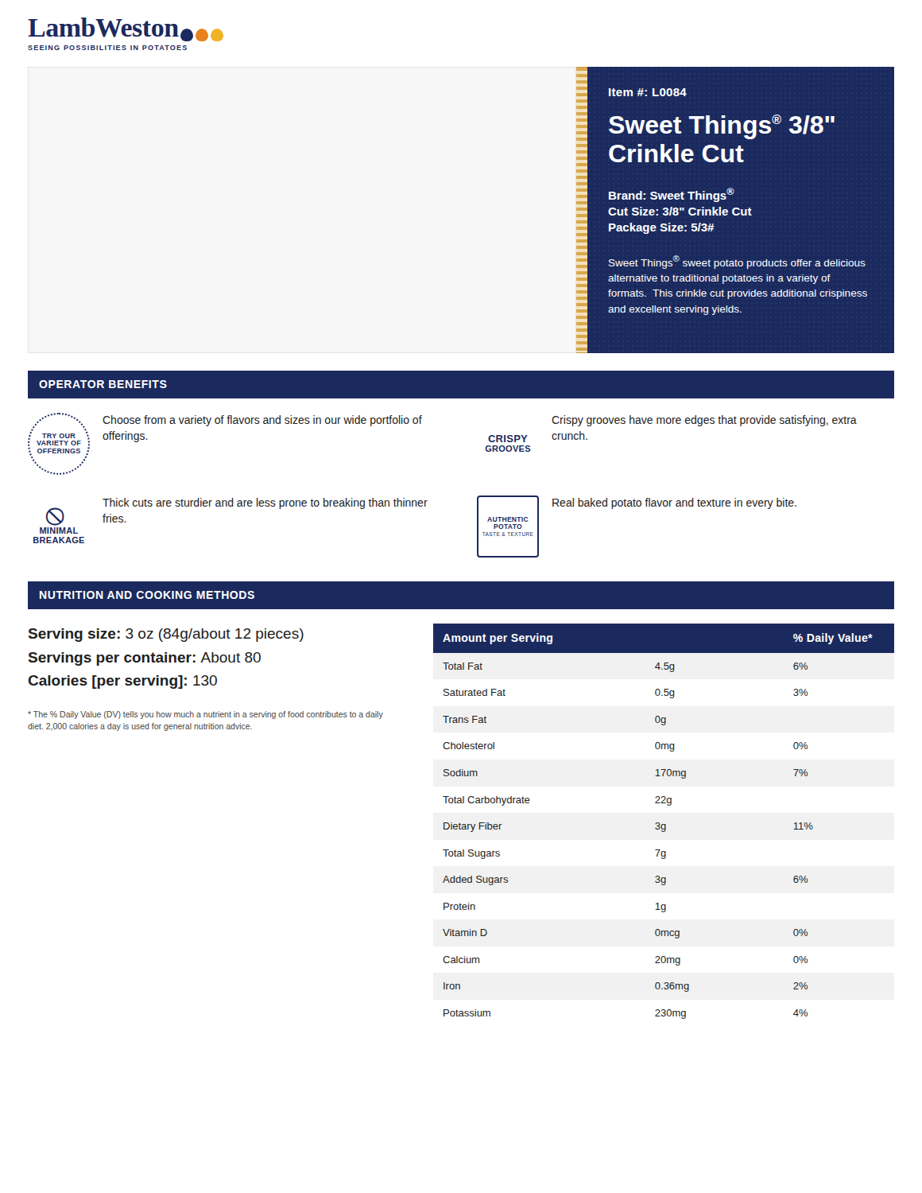LambWeston
SEEING POSSIBILITIES IN POTATOES
Item #: L0084
Sweet Things® 3/8"
Crinkle Cut
Brand: Sweet Things® Cut Size: 3/8" Crinkle Cut Package Size: 5/3#
Sweet Things® sweet potato products offer a delicious alternative to traditional potatoes in a variety of formats. This crinkle cut provides additional crispiness and excellent serving yields.
OPERATOR BENEFITS
Try our
variety of
offerings
Choose from a variety of flavors and sizes in our wide portfolio of offerings.
CRISPYGROOVES
Crispy grooves have more edges that provide satisfying, extra crunch.
⃠MINIMAL
BREAKAGE
Thick cuts are sturdier and are less prone to breaking than thinner fries.
AUTHENTIC
POTATO TASTE & TEXTURE
Real baked potato flavor and texture in every bite.
NUTRITION AND COOKING METHODS
Serving size: 3 oz (84g/about 12 pieces)
Servings per container: About 80
Calories [per serving]: 130
* The % Daily Value (DV) tells you how much a nutrient in a serving of food contributes to a daily diet. 2,000 calories a day is used for general nutrition advice.
| Amount per Serving | % Daily Value* |
| --- | --- |
| Total Fat | 4.5g | 6% |
| Saturated Fat | 0.5g | 3% |
| Trans Fat | 0g | |
| Cholesterol | 0mg | 0% |
| Sodium | 170mg | 7% |
| Total Carbohydrate | 22g | |
| Dietary Fiber | 3g | 11% |
| Total Sugars | 7g | |
| Added Sugars | 3g | 6% |
| Protein | 1g | |
| Vitamin D | 0mcg | 0% |
| Calcium | 20mg | 0% |
| Iron | 0.36mg | 2% |
| Potassium | 230mg | 4% |